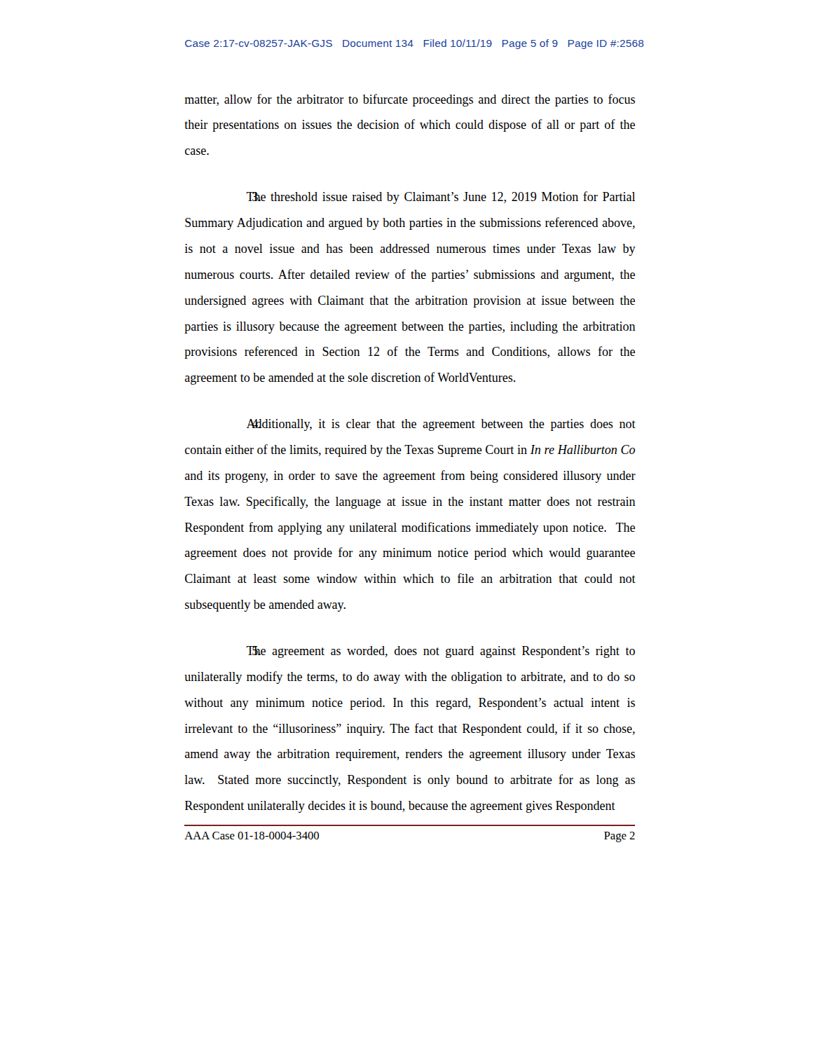Case 2:17-cv-08257-JAK-GJS Document 134 Filed 10/11/19 Page 5 of 9 Page ID #:2568
matter, allow for the arbitrator to bifurcate proceedings and direct the parties to focus their presentations on issues the decision of which could dispose of all or part of the case.
3. The threshold issue raised by Claimant’s June 12, 2019 Motion for Partial Summary Adjudication and argued by both parties in the submissions referenced above, is not a novel issue and has been addressed numerous times under Texas law by numerous courts. After detailed review of the parties’ submissions and argument, the undersigned agrees with Claimant that the arbitration provision at issue between the parties is illusory because the agreement between the parties, including the arbitration provisions referenced in Section 12 of the Terms and Conditions, allows for the agreement to be amended at the sole discretion of WorldVentures.
4. Additionally, it is clear that the agreement between the parties does not contain either of the limits, required by the Texas Supreme Court in In re Halliburton Co and its progeny, in order to save the agreement from being considered illusory under Texas law. Specifically, the language at issue in the instant matter does not restrain Respondent from applying any unilateral modifications immediately upon notice. The agreement does not provide for any minimum notice period which would guarantee Claimant at least some window within which to file an arbitration that could not subsequently be amended away.
5. The agreement as worded, does not guard against Respondent’s right to unilaterally modify the terms, to do away with the obligation to arbitrate, and to do so without any minimum notice period. In this regard, Respondent’s actual intent is irrelevant to the “illusoriness” inquiry. The fact that Respondent could, if it so chose, amend away the arbitration requirement, renders the agreement illusory under Texas law. Stated more succinctly, Respondent is only bound to arbitrate for as long as Respondent unilaterally decides it is bound, because the agreement gives Respondent
AAA Case 01-18-0004-3400 Page 2